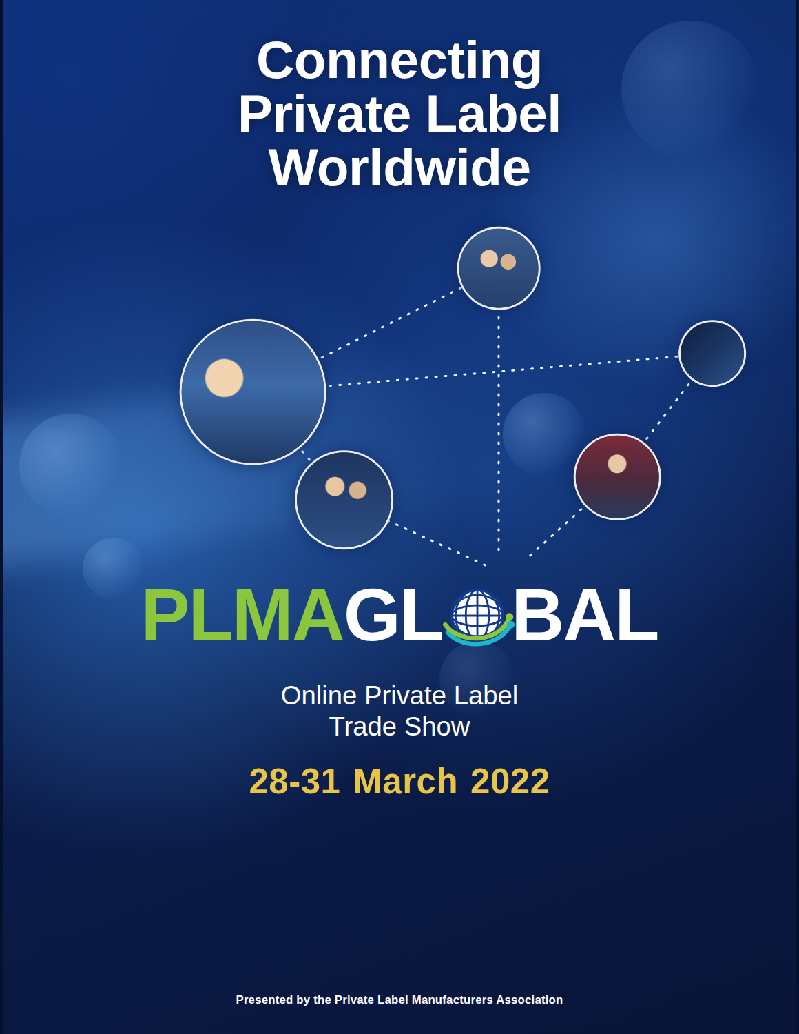Connecting
Private Label
Worldwide
PLMA GL BAL
Online Private Label
Trade Show
28-31 March 2022
Presented by the Private Label Manufacturers Association